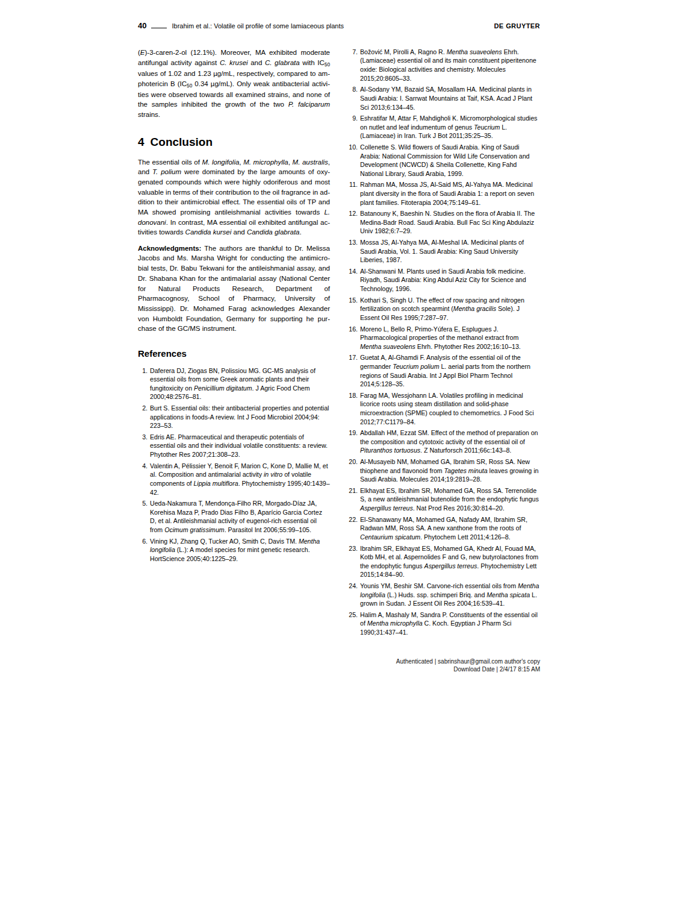40 Ibrahim et al.: Volatile oil profile of some lamiaceous plants DE GRUYTER
(E)-3-caren-2-ol (12.1%). Moreover, MA exhibited moderate antifungal activity against C. krusei and C. glabrata with IC50 values of 1.02 and 1.23 µg/mL, respectively, compared to amphotericin B (IC50 0.34 µg/mL). Only weak antibacterial activities were observed towards all examined strains, and none of the samples inhibited the growth of the two P. falciparum strains.
4 Conclusion
The essential oils of M. longifolia, M. microphylla, M. australis, and T. polium were dominated by the large amounts of oxygenated compounds which were highly odoriferous and most valuable in terms of their contribution to the oil fragrance in addition to their antimicrobial effect. The essential oils of TP and MA showed promising antileishmanial activities towards L. donovani. In contrast, MA essential oil exhibited antifungal activities towards Candida kursei and Candida glabrata.
Acknowledgments: The authors are thankful to Dr. Melissa Jacobs and Ms. Marsha Wright for conducting the antimicrobial tests, Dr. Babu Tekwani for the antileishmanial assay, and Dr. Shabana Khan for the antimalarial assay (National Center for Natural Products Research, Department of Pharmacognosy, School of Pharmacy, University of Mississippi). Dr. Mohamed Farag acknowledges Alexander von Humboldt Foundation, Germany for supporting he purchase of the GC/MS instrument.
References
Daferera DJ, Ziogas BN, Polissiou MG. GC-MS analysis of essential oils from some Greek aromatic plants and their fungitoxicity on Penicillium digitatum. J Agric Food Chem 2000;48:2576–81.
Burt S. Essential oils: their antibacterial properties and potential applications in foods-A review. Int J Food Microbiol 2004;94: 223–53.
Edris AE. Pharmaceutical and therapeutic potentials of essential oils and their individual volatile constituents: a review. Phytother Res 2007;21:308–23.
Valentin A, Pélissier Y, Benoit F, Marion C, Kone D, Mallie M, et al. Composition and antimalarial activity in vitro of volatile components of Lippia multiflora. Phytochemistry 1995;40:1439–42.
Ueda-Nakamura T, Mendonça-Filho RR, Morgado-Díaz JA, Korehisa Maza P, Prado Dias Filho B, Aparício Garcia Cortez D, et al. Antileishmanial activity of eugenol-rich essential oil from Ocimum gratissimum. Parasitol Int 2006;55:99–105.
Vining KJ, Zhang Q, Tucker AO, Smith C, Davis TM. Mentha longifolia (L.): A model species for mint genetic research. HortScience 2005;40:1225–29.
Božović M, Pirolli A, Ragno R. Mentha suaveolens Ehrh. (Lamiaceae) essential oil and its main constituent piperitenone oxide: Biological activities and chemistry. Molecules 2015;20:8605–33.
Al-Sodany YM, Bazaid SA, Mosallam HA. Medicinal plants in Saudi Arabia: I. Sarrwat Mountains at Taif, KSA. Acad J Plant Sci 2013;6:134–45.
Eshratifar M, Attar F, Mahdigholi K. Micromorphological studies on nutlet and leaf indumentum of genus Teucrium L. (Lamiaceae) in Iran. Turk J Bot 2011;35:25–35.
Collenette S. Wild flowers of Saudi Arabia. King of Saudi Arabia: National Commission for Wild Life Conservation and Development (NCWCD) & Sheila Collenette, King Fahd National Library, Saudi Arabia, 1999.
Rahman MA, Mossa JS, Al-Said MS, Al-Yahya MA. Medicinal plant diversity in the flora of Saudi Arabia 1: a report on seven plant families. Fitoterapia 2004;75:149–61.
Batanouny K, Baeshin N. Studies on the flora of Arabia II. The Medina-Badr Road. Saudi Arabia. Bull Fac Sci King Abdulaziz Univ 1982;6:7–29.
Mossa JS, Al-Yahya MA, Al-Meshal IA. Medicinal plants of Saudi Arabia, Vol. 1. Saudi Arabia: King Saud University Liberies, 1987.
Al-Shanwani M. Plants used in Saudi Arabia folk medicine. Riyadh, Saudi Arabia: King Abdul Aziz City for Science and Technology, 1996.
Kothari S, Singh U. The effect of row spacing and nitrogen fertilization on scotch spearmint (Mentha gracilis Sole). J Essent Oil Res 1995;7:287–97.
Moreno L, Bello R, Primo-Yúfera E, Esplugues J. Pharmacological properties of the methanol extract from Mentha suaveolens Ehrh. Phytother Res 2002;16:10–13.
Guetat A, Al-Ghamdi F. Analysis of the essential oil of the germander Teucrium polium L. aerial parts from the northern regions of Saudi Arabia. Int J Appl Biol Pharm Technol 2014;5:128–35.
Farag MA, Wessjohann LA. Volatiles profiling in medicinal licorice roots using steam distillation and solid-phase microextraction (SPME) coupled to chemometrics. J Food Sci 2012;77:C1179–84.
Abdallah HM, Ezzat SM. Effect of the method of preparation on the composition and cytotoxic activity of the essential oil of Pituranthos tortuosus. Z Naturforsch 2011;66c:143–8.
Al-Musayeib NM, Mohamed GA, Ibrahim SR, Ross SA. New thiophene and flavonoid from Tagetes minuta leaves growing in Saudi Arabia. Molecules 2014;19:2819–28.
Elkhayat ES, Ibrahim SR, Mohamed GA, Ross SA. Terrenolide S, a new antileishmanial butenolide from the endophytic fungus Aspergillus terreus. Nat Prod Res 2016;30:814–20.
El-Shanawany MA, Mohamed GA, Nafady AM, Ibrahim SR, Radwan MM, Ross SA. A new xanthone from the roots of Centaurium spicatum. Phytochem Lett 2011;4:126–8.
Ibrahim SR, Elkhayat ES, Mohamed GA, Khedr AI, Fouad MA, Kotb MH, et al. Aspernolides F and G, new butyrolactones from the endophytic fungus Aspergillus terreus. Phytochemistry Lett 2015;14:84–90.
Younis YM, Beshir SM. Carvone-rich essential oils from Mentha longifolia (L.) Huds. ssp. schimperi Briq. and Mentha spicata L. grown in Sudan. J Essent Oil Res 2004;16:539–41.
Halim A, Mashaly M, Sandra P. Constituents of the essential oil of Mentha microphylla C. Koch. Egyptian J Pharm Sci 1990;31:437–41.
Authenticated | sabrinshaur@gmail.com author's copy
Download Date | 2/4/17 8:15 AM